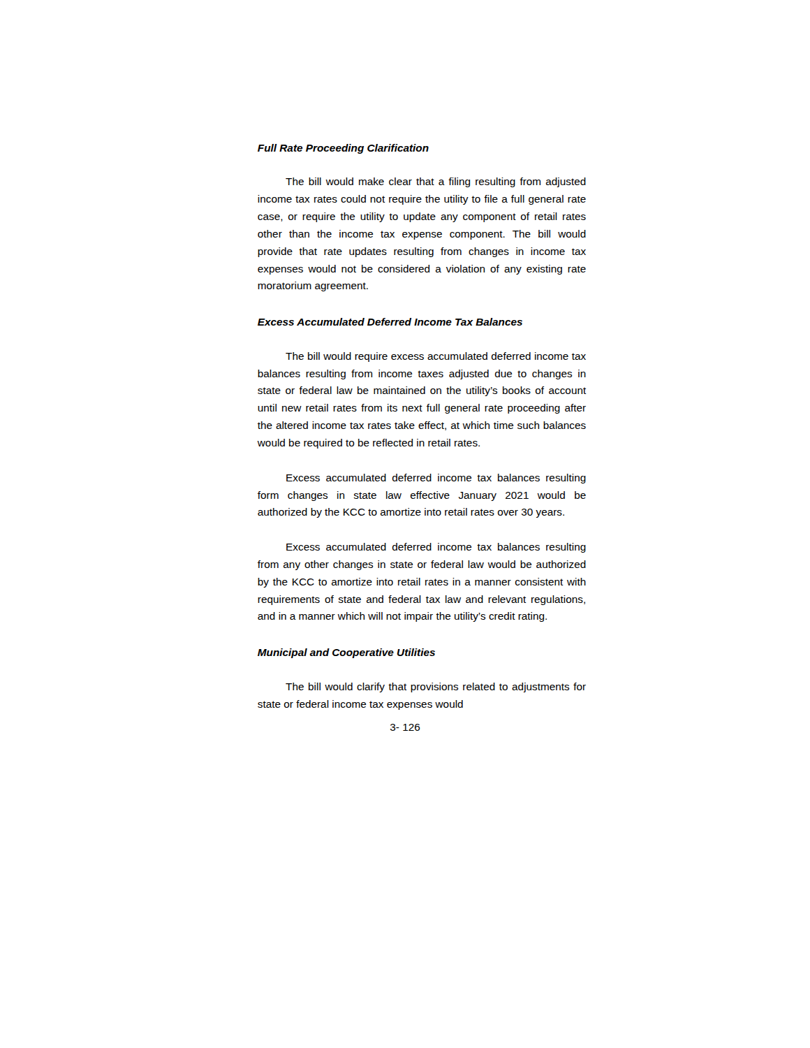Full Rate Proceeding Clarification
The bill would make clear that a filing resulting from adjusted income tax rates could not require the utility to file a full general rate case, or require the utility to update any component of retail rates other than the income tax expense component. The bill would provide that rate updates resulting from changes in income tax expenses would not be considered a violation of any existing rate moratorium agreement.
Excess Accumulated Deferred Income Tax Balances
The bill would require excess accumulated deferred income tax balances resulting from income taxes adjusted due to changes in state or federal law be maintained on the utility’s books of account until new retail rates from its next full general rate proceeding after the altered income tax rates take effect, at which time such balances would be required to be reflected in retail rates.
Excess accumulated deferred income tax balances resulting form changes in state law effective January 2021 would be authorized by the KCC to amortize into retail rates over 30 years.
Excess accumulated deferred income tax balances resulting from any other changes in state or federal law would be authorized by the KCC to amortize into retail rates in a manner consistent with requirements of state and federal tax law and relevant regulations, and in a manner which will not impair the utility’s credit rating.
Municipal and Cooperative Utilities
The bill would clarify that provisions related to adjustments for state or federal income tax expenses would
3- 126